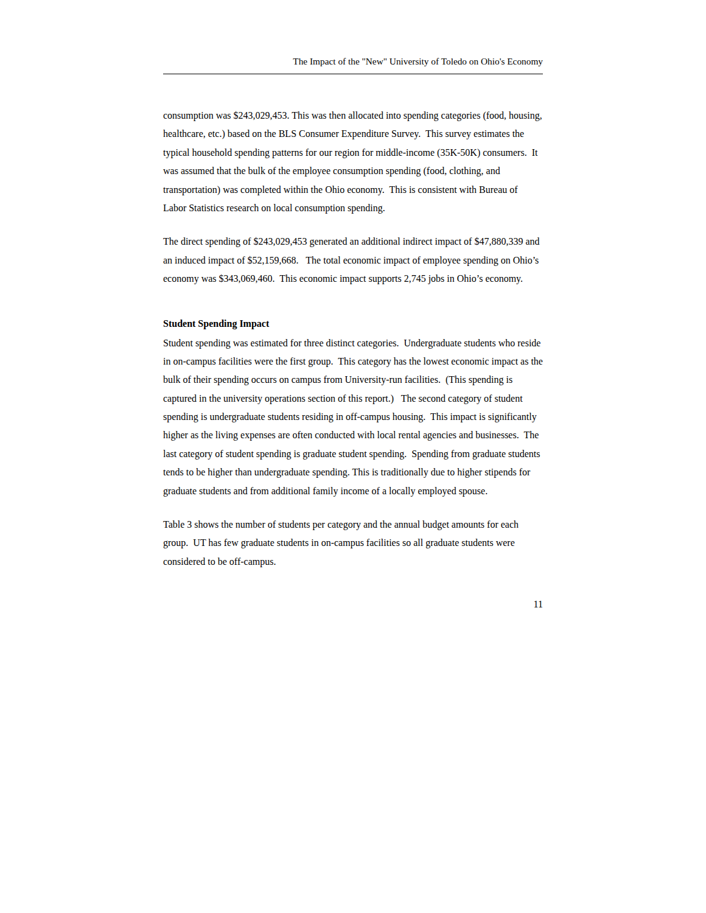The Impact of the "New" University of Toledo on Ohio's Economy
consumption was $243,029,453. This was then allocated into spending categories (food, housing, healthcare, etc.) based on the BLS Consumer Expenditure Survey. This survey estimates the typical household spending patterns for our region for middle-income (35K-50K) consumers. It was assumed that the bulk of the employee consumption spending (food, clothing, and transportation) was completed within the Ohio economy. This is consistent with Bureau of Labor Statistics research on local consumption spending.
The direct spending of $243,029,453 generated an additional indirect impact of $47,880,339 and an induced impact of $52,159,668. The total economic impact of employee spending on Ohio’s economy was $343,069,460. This economic impact supports 2,745 jobs in Ohio’s economy.
Student Spending Impact
Student spending was estimated for three distinct categories. Undergraduate students who reside in on-campus facilities were the first group. This category has the lowest economic impact as the bulk of their spending occurs on campus from University-run facilities. (This spending is captured in the university operations section of this report.) The second category of student spending is undergraduate students residing in off-campus housing. This impact is significantly higher as the living expenses are often conducted with local rental agencies and businesses. The last category of student spending is graduate student spending. Spending from graduate students tends to be higher than undergraduate spending. This is traditionally due to higher stipends for graduate students and from additional family income of a locally employed spouse.
Table 3 shows the number of students per category and the annual budget amounts for each group. UT has few graduate students in on-campus facilities so all graduate students were considered to be off-campus.
11